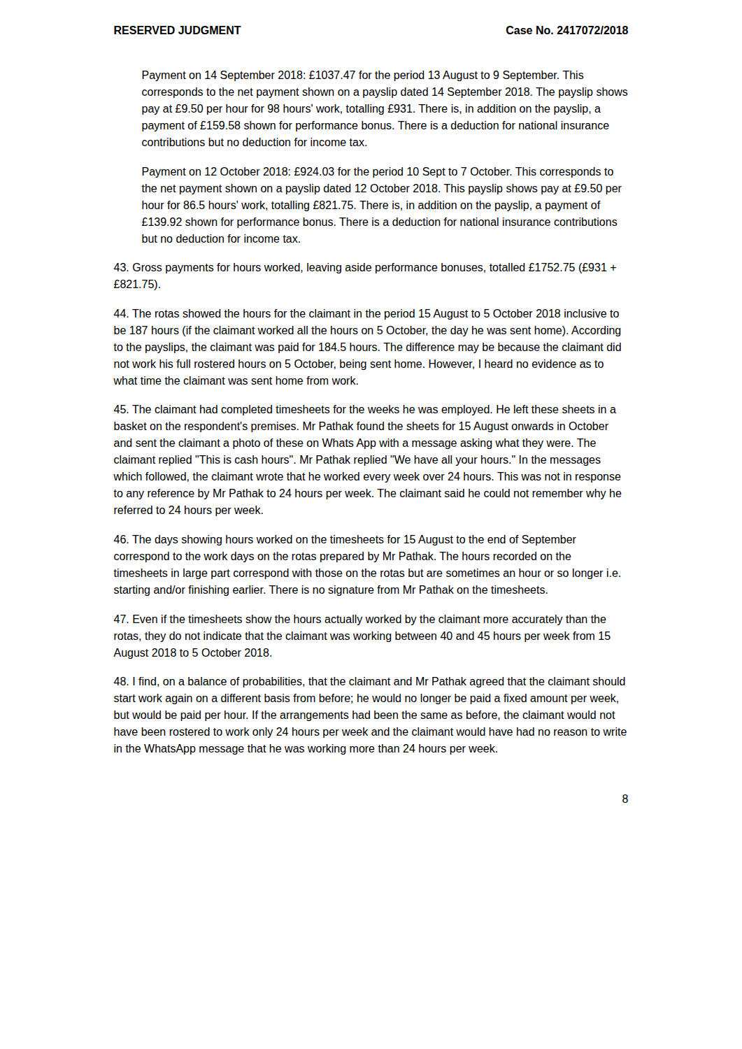RESERVED JUDGMENT Case No. 2417072/2018
Payment on 14 September 2018: £1037.47 for the period 13 August to 9 September. This corresponds to the net payment shown on a payslip dated 14 September 2018. The payslip shows pay at £9.50 per hour for 98 hours' work, totalling £931. There is, in addition on the payslip, a payment of £159.58 shown for performance bonus. There is a deduction for national insurance contributions but no deduction for income tax.
Payment on 12 October 2018: £924.03 for the period 10 Sept to 7 October. This corresponds to the net payment shown on a payslip dated 12 October 2018. This payslip shows pay at £9.50 per hour for 86.5 hours' work, totalling £821.75. There is, in addition on the payslip, a payment of £139.92 shown for performance bonus. There is a deduction for national insurance contributions but no deduction for income tax.
43. Gross payments for hours worked, leaving aside performance bonuses, totalled £1752.75 (£931 + £821.75).
44. The rotas showed the hours for the claimant in the period 15 August to 5 October 2018 inclusive to be 187 hours (if the claimant worked all the hours on 5 October, the day he was sent home). According to the payslips, the claimant was paid for 184.5 hours. The difference may be because the claimant did not work his full rostered hours on 5 October, being sent home. However, I heard no evidence as to what time the claimant was sent home from work.
45. The claimant had completed timesheets for the weeks he was employed. He left these sheets in a basket on the respondent's premises. Mr Pathak found the sheets for 15 August onwards in October and sent the claimant a photo of these on Whats App with a message asking what they were. The claimant replied "This is cash hours". Mr Pathak replied "We have all your hours." In the messages which followed, the claimant wrote that he worked every week over 24 hours. This was not in response to any reference by Mr Pathak to 24 hours per week. The claimant said he could not remember why he referred to 24 hours per week.
46. The days showing hours worked on the timesheets for 15 August to the end of September correspond to the work days on the rotas prepared by Mr Pathak. The hours recorded on the timesheets in large part correspond with those on the rotas but are sometimes an hour or so longer i.e. starting and/or finishing earlier. There is no signature from Mr Pathak on the timesheets.
47. Even if the timesheets show the hours actually worked by the claimant more accurately than the rotas, they do not indicate that the claimant was working between 40 and 45 hours per week from 15 August 2018 to 5 October 2018.
48. I find, on a balance of probabilities, that the claimant and Mr Pathak agreed that the claimant should start work again on a different basis from before; he would no longer be paid a fixed amount per week, but would be paid per hour. If the arrangements had been the same as before, the claimant would not have been rostered to work only 24 hours per week and the claimant would have had no reason to write in the WhatsApp message that he was working more than 24 hours per week.
8